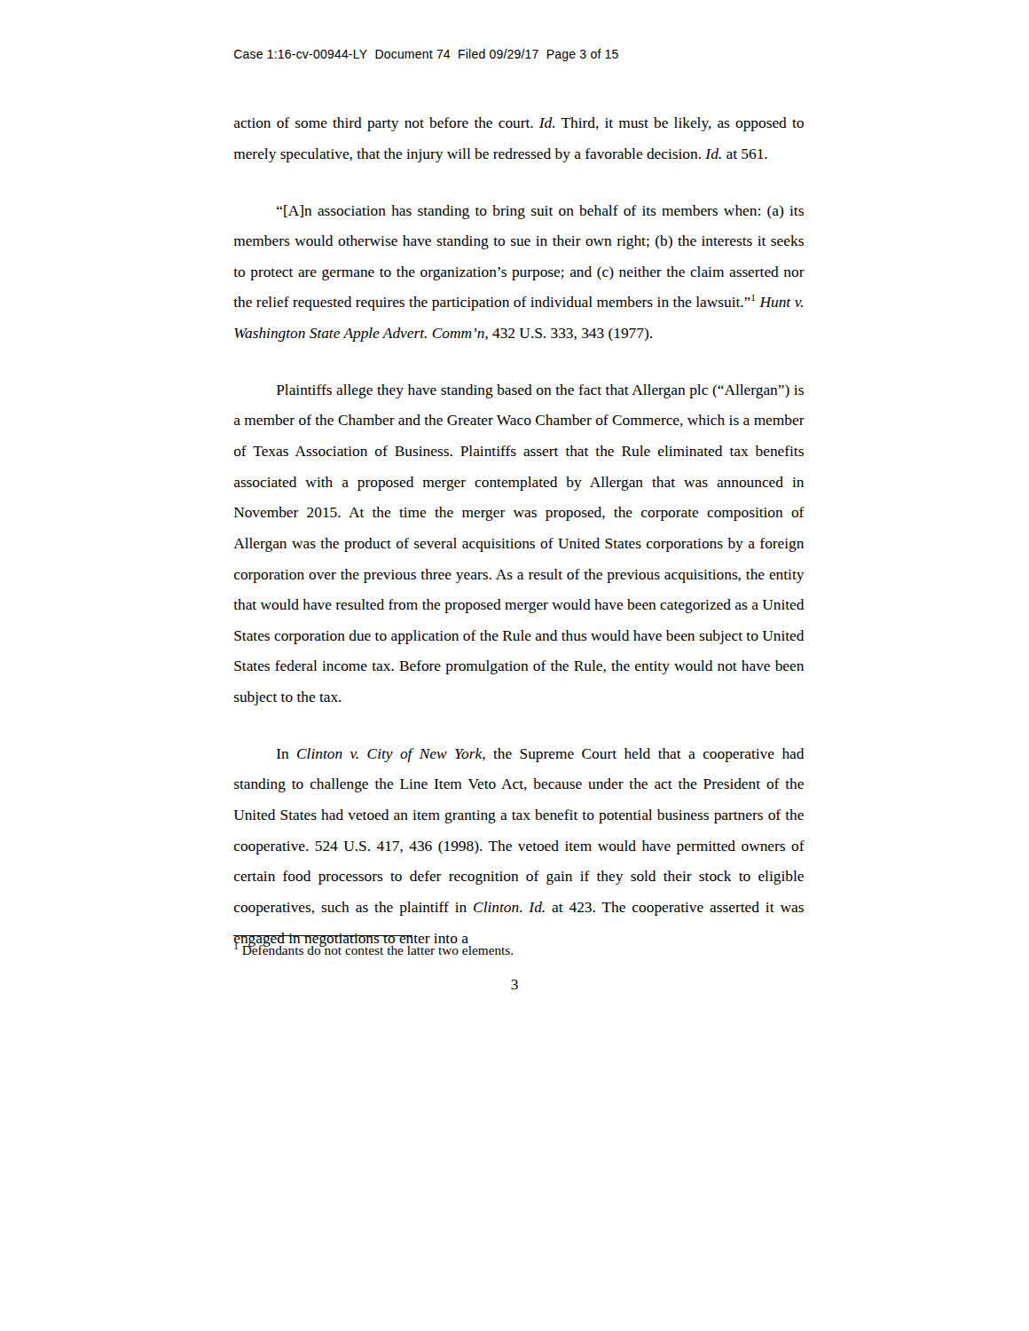Case 1:16-cv-00944-LY Document 74 Filed 09/29/17 Page 3 of 15
action of some third party not before the court. Id. Third, it must be likely, as opposed to merely speculative, that the injury will be redressed by a favorable decision. Id. at 561.
“[A]n association has standing to bring suit on behalf of its members when: (a) its members would otherwise have standing to sue in their own right; (b) the interests it seeks to protect are germane to the organization’s purpose; and (c) neither the claim asserted nor the relief requested requires the participation of individual members in the lawsuit.”1 Hunt v. Washington State Apple Advert. Comm’n, 432 U.S. 333, 343 (1977).
Plaintiffs allege they have standing based on the fact that Allergan plc (“Allergan”) is a member of the Chamber and the Greater Waco Chamber of Commerce, which is a member of Texas Association of Business. Plaintiffs assert that the Rule eliminated tax benefits associated with a proposed merger contemplated by Allergan that was announced in November 2015. At the time the merger was proposed, the corporate composition of Allergan was the product of several acquisitions of United States corporations by a foreign corporation over the previous three years. As a result of the previous acquisitions, the entity that would have resulted from the proposed merger would have been categorized as a United States corporation due to application of the Rule and thus would have been subject to United States federal income tax. Before promulgation of the Rule, the entity would not have been subject to the tax.
In Clinton v. City of New York, the Supreme Court held that a cooperative had standing to challenge the Line Item Veto Act, because under the act the President of the United States had vetoed an item granting a tax benefit to potential business partners of the cooperative. 524 U.S. 417, 436 (1998). The vetoed item would have permitted owners of certain food processors to defer recognition of gain if they sold their stock to eligible cooperatives, such as the plaintiff in Clinton. Id. at 423. The cooperative asserted it was engaged in negotiations to enter into a
1 Defendants do not contest the latter two elements.
3